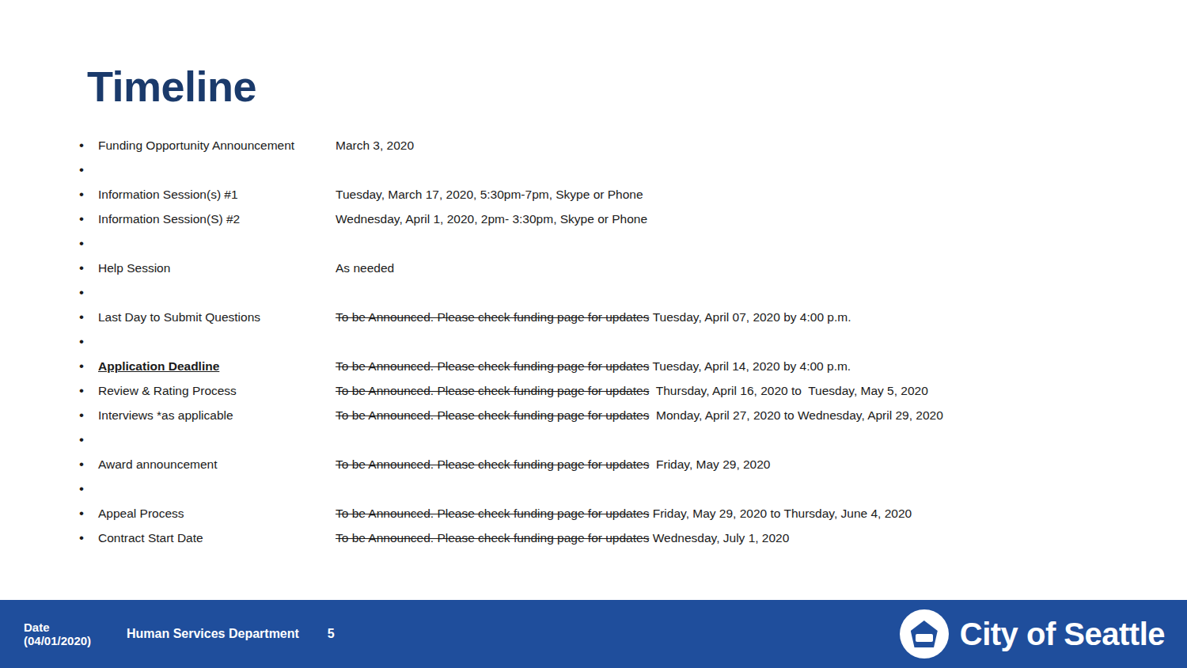Timeline
Funding Opportunity Announcement March 3, 2020
Information Session(s) #1 Tuesday, March 17, 2020, 5:30pm-7pm, Skype or Phone
Information Session(S) #2 Wednesday, April 1, 2020, 2pm- 3:30pm, Skype or Phone
Help Session As needed
Last Day to Submit Questions To be Announced. Please check funding page for updates Tuesday, April 07, 2020 by 4:00 p.m.
Application Deadline To be Announced. Please check funding page for updates Tuesday, April 14, 2020 by 4:00 p.m.
Review & Rating Process To be Announced. Please check funding page for updates Thursday, April 16, 2020 to Tuesday, May 5, 2020
Interviews *as applicable To be Announced. Please check funding page for updates Monday, April 27, 2020 to Wednesday, April 29, 2020
Award announcement To be Announced. Please check funding page for updates Friday, May 29, 2020
Appeal Process To be Announced. Please check funding page for updates Friday, May 29, 2020 to Thursday, June 4, 2020
Contract Start Date To be Announced. Please check funding page for updates Wednesday, July 1, 2020
Date
(04/01/2020)
Human Services Department
5
City of Seattle